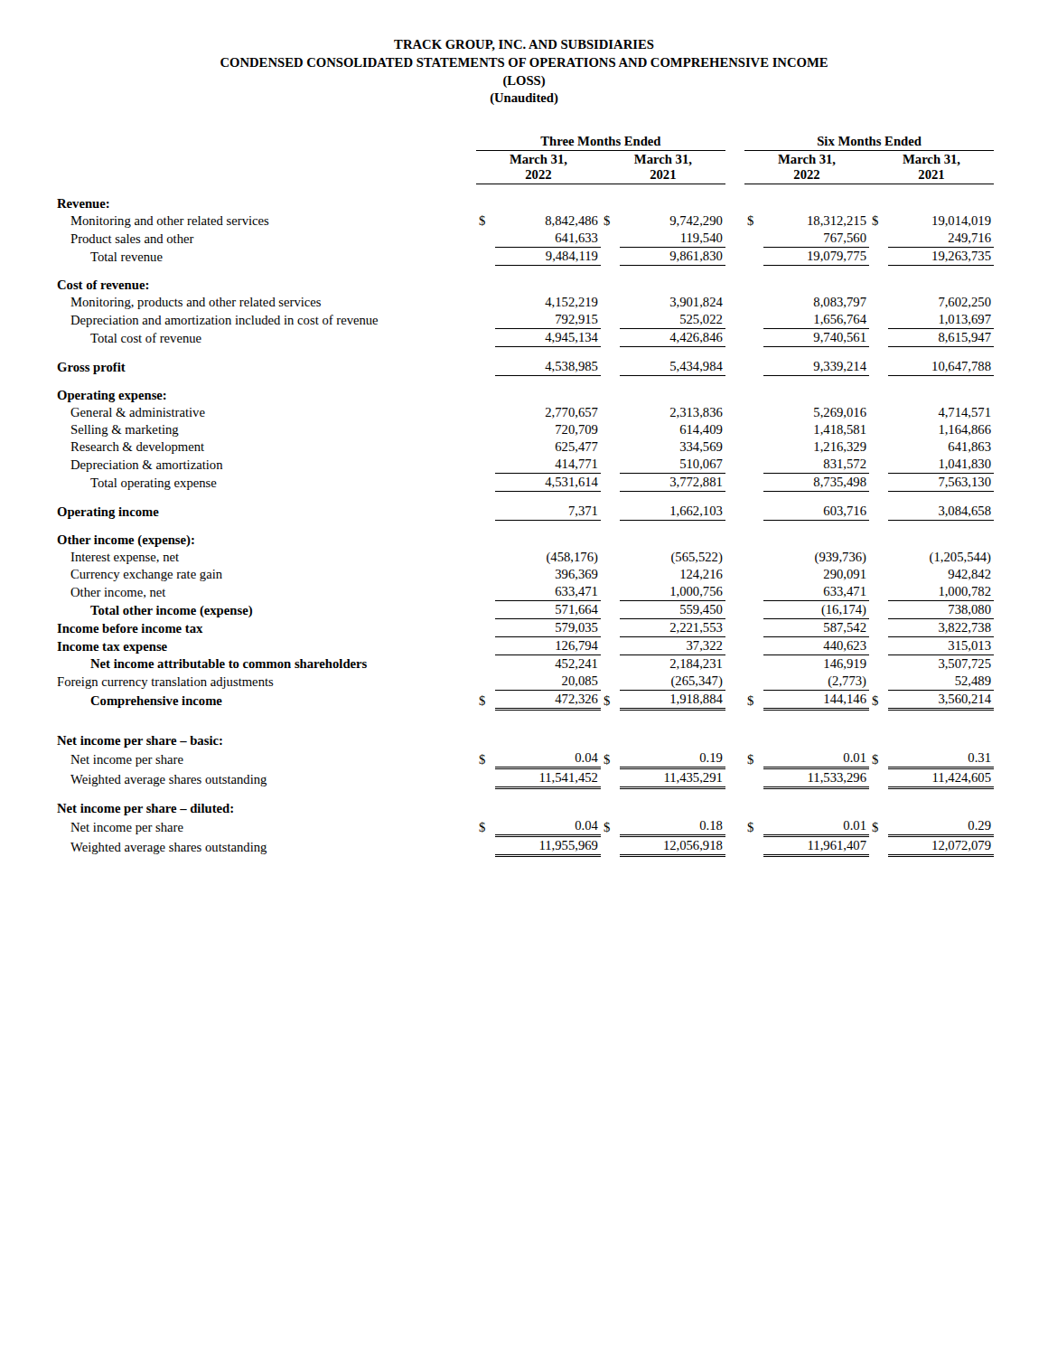TRACK GROUP, INC. AND SUBSIDIARIES
CONDENSED CONSOLIDATED STATEMENTS OF OPERATIONS AND COMPREHENSIVE INCOME
(LOSS)
(Unaudited)
| | Three Months Ended | | Six Months Ended |
| | March 31, 2022 | March 31, 2021 | | March 31, 2022 | March 31, 2021 |
| Revenue: | |
| Monitoring and other related services | $ | 8,842,486 | $ | 9,742,290 | | $ | 18,312,215 | $ | 19,014,019 |
| Product sales and other | | 641,633 | | 119,540 | | | 767,560 | | 249,716 |
| Total revenue | | 9,484,119 | | 9,861,830 | | | 19,079,775 | | 19,263,735 |
| Cost of revenue: | |
| Monitoring, products and other related services | | 4,152,219 | | 3,901,824 | | | 8,083,797 | | 7,602,250 |
| Depreciation and amortization included in cost of revenue | | 792,915 | | 525,022 | | | 1,656,764 | | 1,013,697 |
| Total cost of revenue | | 4,945,134 | | 4,426,846 | | | 9,740,561 | | 8,615,947 |
| Gross profit | | 4,538,985 | | 5,434,984 | | | 9,339,214 | | 10,647,788 |
| Operating expense: | |
| General & administrative | | 2,770,657 | | 2,313,836 | | | 5,269,016 | | 4,714,571 |
| Selling & marketing | | 720,709 | | 614,409 | | | 1,418,581 | | 1,164,866 |
| Research & development | | 625,477 | | 334,569 | | | 1,216,329 | | 641,863 |
| Depreciation & amortization | | 414,771 | | 510,067 | | | 831,572 | | 1,041,830 |
| Total operating expense | | 4,531,614 | | 3,772,881 | | | 8,735,498 | | 7,563,130 |
| Operating income | | 7,371 | | 1,662,103 | | | 603,716 | | 3,084,658 |
| Other income (expense): | |
| Interest expense, net | | (458,176) | | (565,522) | | | (939,736) | | (1,205,544) |
| Currency exchange rate gain | | 396,369 | | 124,216 | | | 290,091 | | 942,842 |
| Other income, net | | 633,471 | | 1,000,756 | | | 633,471 | | 1,000,782 |
| Total other income (expense) | | 571,664 | | 559,450 | | | (16,174) | | 738,080 |
| Income before income tax | | 579,035 | | 2,221,553 | | | 587,542 | | 3,822,738 |
| Income tax expense | | 126,794 | | 37,322 | | | 440,623 | | 315,013 |
| Net income attributable to common shareholders | | 452,241 | | 2,184,231 | | | 146,919 | | 3,507,725 |
| Foreign currency translation adjustments | | 20,085 | | (265,347) | | | (2,773) | | 52,489 |
| Comprehensive income | $ | 472,326 | $ | 1,918,884 | | $ | 144,146 | $ | 3,560,214 |
| Net income per share – basic: | |
| Net income per share | $ | 0.04 | $ | 0.19 | | $ | 0.01 | $ | 0.31 |
| Weighted average shares outstanding | | 11,541,452 | | 11,435,291 | | | 11,533,296 | | 11,424,605 |
| Net income per share – diluted: | |
| Net income per share | $ | 0.04 | $ | 0.18 | | $ | 0.01 | $ | 0.29 |
| Weighted average shares outstanding | | 11,955,969 | | 12,056,918 | | | 11,961,407 | | 12,072,079 |